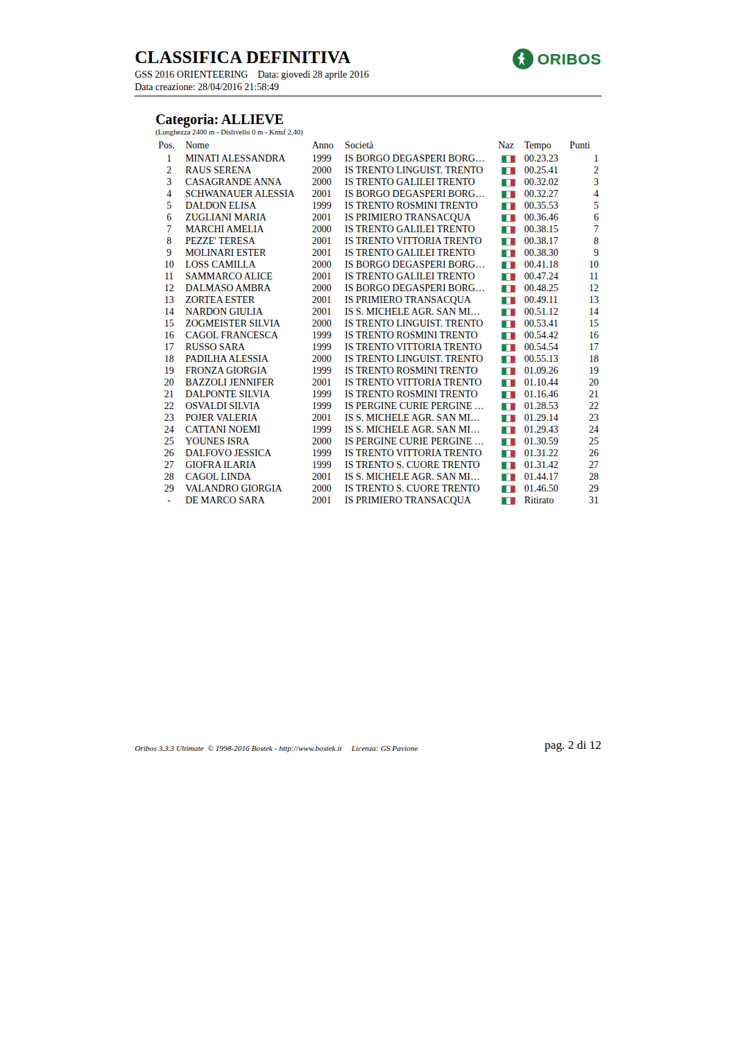CLASSIFICA DEFINITIVA
GSS 2016 ORIENTEERING Data: giovedì 28 aprile 2016
Data creazione: 28/04/2016 21:58:49
ORIBOS
Categoria: ALLIEVE
(Lunghezza 2400 m - Dislivello 0 m - Kmsf 2,40)
| Pos. | Nome | Anno | Società | Naz | Tempo | Punti |
| --- | --- | --- | --- | --- | --- | --- |
| 1 | MINATI ALESSANDRA | 1999 | IS BORGO DEGASPERI BORG… | | 00.23.23 | 1 |
| 2 | RAUS SERENA | 2000 | IS TRENTO LINGUIST. TRENTO | | 00.25.41 | 2 |
| 3 | CASAGRANDE ANNA | 2000 | IS TRENTO GALILEI TRENTO | | 00.32.02 | 3 |
| 4 | SCHWANAUER ALESSIA | 2001 | IS BORGO DEGASPERI BORG… | | 00.32.27 | 4 |
| 5 | DALDON ELISA | 1999 | IS TRENTO ROSMINI TRENTO | | 00.35.53 | 5 |
| 6 | ZUGLIANI MARIA | 2001 | IS PRIMIERO TRANSACQUA | | 00.36.46 | 6 |
| 7 | MARCHI AMELIA | 2000 | IS TRENTO GALILEI TRENTO | | 00.38.15 | 7 |
| 8 | PEZZE' TERESA | 2001 | IS TRENTO VITTORIA TRENTO | | 00.38.17 | 8 |
| 9 | MOLINARI ESTER | 2001 | IS TRENTO GALILEI TRENTO | | 00.38.30 | 9 |
| 10 | LOSS CAMILLA | 2000 | IS BORGO DEGASPERI BORG… | | 00.41.18 | 10 |
| 11 | SAMMARCO ALICE | 2001 | IS TRENTO GALILEI TRENTO | | 00.47.24 | 11 |
| 12 | DALMASO AMBRA | 2000 | IS BORGO DEGASPERI BORG… | | 00.48.25 | 12 |
| 13 | ZORTEA ESTER | 2001 | IS PRIMIERO TRANSACQUA | | 00.49.11 | 13 |
| 14 | NARDON GIULIA | 2001 | IS S. MICHELE AGR. SAN MI… | | 00.51.12 | 14 |
| 15 | ZOGMEISTER SILVIA | 2000 | IS TRENTO LINGUIST. TRENTO | | 00.53.41 | 15 |
| 16 | CAGOL FRANCESCA | 1999 | IS TRENTO ROSMINI TRENTO | | 00.54.42 | 16 |
| 17 | RUSSO SARA | 1999 | IS TRENTO VITTORIA TRENTO | | 00.54.54 | 17 |
| 18 | PADILHA ALESSIA | 2000 | IS TRENTO LINGUIST. TRENTO | | 00.55.13 | 18 |
| 19 | FRONZA GIORGIA | 1999 | IS TRENTO ROSMINI TRENTO | | 01.09.26 | 19 |
| 20 | BAZZOLI JENNIFER | 2001 | IS TRENTO VITTORIA TRENTO | | 01.10.44 | 20 |
| 21 | DALPONTE SILVIA | 1999 | IS TRENTO ROSMINI TRENTO | | 01.16.46 | 21 |
| 22 | OSVALDI SILVIA | 1999 | IS PERGINE CURIE PERGINE … | | 01.28.53 | 22 |
| 23 | POJER VALERIA | 2001 | IS S. MICHELE AGR. SAN MI… | | 01.29.14 | 23 |
| 24 | CATTANI NOEMI | 1999 | IS S. MICHELE AGR. SAN MI… | | 01.29.43 | 24 |
| 25 | YOUNES ISRA | 2000 | IS PERGINE CURIE PERGINE … | | 01.30.59 | 25 |
| 26 | DALFOVO JESSICA | 1999 | IS TRENTO VITTORIA TRENTO | | 01.31.22 | 26 |
| 27 | GIOFRA ILARIA | 1999 | IS TRENTO S. CUORE TRENTO | | 01.31.42 | 27 |
| 28 | CAGOL LINDA | 2001 | IS S. MICHELE AGR. SAN MI… | | 01.44.17 | 28 |
| 29 | VALANDRO GIORGIA | 2000 | IS TRENTO S. CUORE TRENTO | | 01.46.50 | 29 |
| - | DE MARCO SARA | 2001 | IS PRIMIERO TRANSACQUA | | Ritirato | 31 |
Oribos 3.3.3 Ultimate © 1998-2016 Bostek - http://www.bostek.it Licenza: GS Pavione
pag. 2 di 12